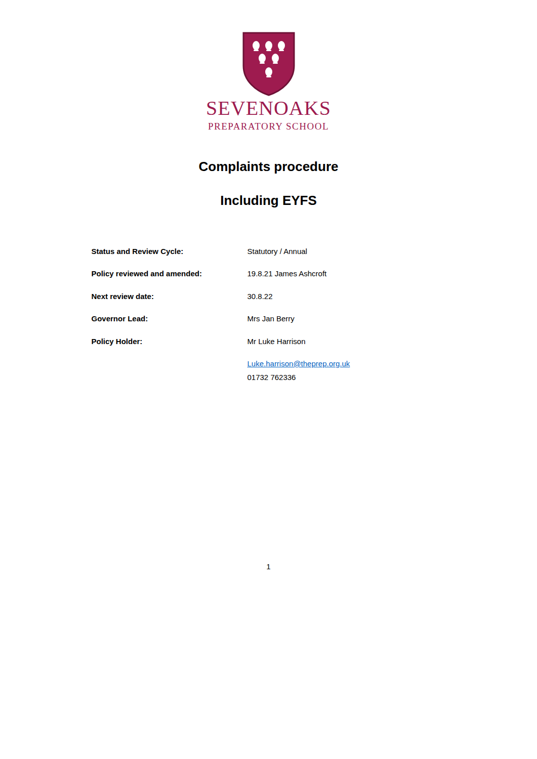SEVENOAKS
PREPARATORY SCHOOL
Complaints procedure
Including EYFS
| Status and Review Cycle: | Statutory / Annual |
| Policy reviewed and amended: | 19.8.21 James Ashcroft |
| Next review date: | 30.8.22 |
| Governor Lead: | Mrs Jan Berry |
| Policy Holder: | Mr Luke Harrison |
| | Luke.harrison@theprep.org.uk |
| | 01732 762336 |
1